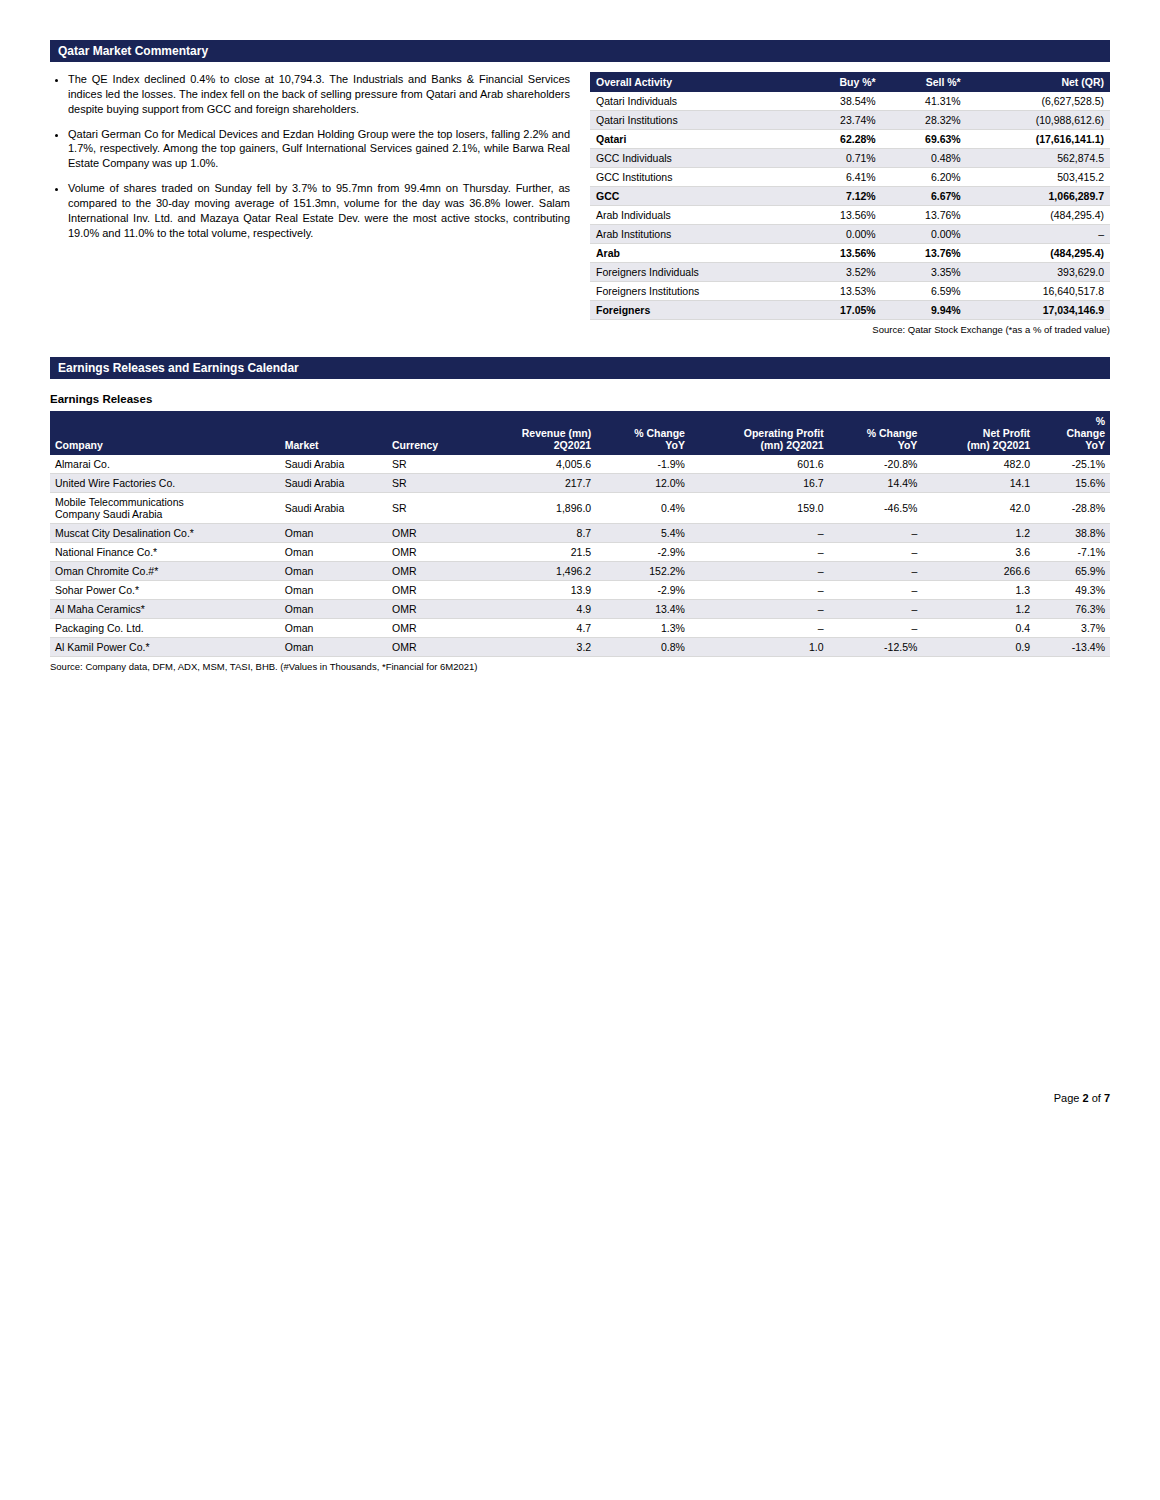Qatar Market Commentary
The QE Index declined 0.4% to close at 10,794.3. The Industrials and Banks & Financial Services indices led the losses. The index fell on the back of selling pressure from Qatari and Arab shareholders despite buying support from GCC and foreign shareholders.
Qatari German Co for Medical Devices and Ezdan Holding Group were the top losers, falling 2.2% and 1.7%, respectively. Among the top gainers, Gulf International Services gained 2.1%, while Barwa Real Estate Company was up 1.0%.
Volume of shares traded on Sunday fell by 3.7% to 95.7mn from 99.4mn on Thursday. Further, as compared to the 30-day moving average of 151.3mn, volume for the day was 36.8% lower. Salam International Inv. Ltd. and Mazaya Qatar Real Estate Dev. were the most active stocks, contributing 19.0% and 11.0% to the total volume, respectively.
| Overall Activity | Buy %* | Sell %* | Net (QR) |
| --- | --- | --- | --- |
| Qatari Individuals | 38.54% | 41.31% | (6,627,528.5) |
| Qatari Institutions | 23.74% | 28.32% | (10,988,612.6) |
| Qatari | 62.28% | 69.63% | (17,616,141.1) |
| GCC Individuals | 0.71% | 0.48% | 562,874.5 |
| GCC Institutions | 6.41% | 6.20% | 503,415.2 |
| GCC | 7.12% | 6.67% | 1,066,289.7 |
| Arab Individuals | 13.56% | 13.76% | (484,295.4) |
| Arab Institutions | 0.00% | 0.00% | – |
| Arab | 13.56% | 13.76% | (484,295.4) |
| Foreigners Individuals | 3.52% | 3.35% | 393,629.0 |
| Foreigners Institutions | 13.53% | 6.59% | 16,640,517.8 |
| Foreigners | 17.05% | 9.94% | 17,034,146.9 |
Source: Qatar Stock Exchange (*as a % of traded value)
Earnings Releases and Earnings Calendar
Earnings Releases
| Company | Market | Currency | Revenue (mn) 2Q2021 | % Change YoY | Operating Profit (mn) 2Q2021 | % Change YoY | Net Profit (mn) 2Q2021 | % Change YoY |
| --- | --- | --- | --- | --- | --- | --- | --- | --- |
| Almarai Co. | Saudi Arabia | SR | 4,005.6 | -1.9% | 601.6 | -20.8% | 482.0 | -25.1% |
| United Wire Factories Co. | Saudi Arabia | SR | 217.7 | 12.0% | 16.7 | 14.4% | 14.1 | 15.6% |
| Mobile Telecommunications Company Saudi Arabia | Saudi Arabia | SR | 1,896.0 | 0.4% | 159.0 | -46.5% | 42.0 | -28.8% |
| Muscat City Desalination Co.* | Oman | OMR | 8.7 | 5.4% | – | – | 1.2 | 38.8% |
| National Finance Co.* | Oman | OMR | 21.5 | -2.9% | – | – | 3.6 | -7.1% |
| Oman Chromite Co.#* | Oman | OMR | 1,496.2 | 152.2% | – | – | 266.6 | 65.9% |
| Sohar Power Co.* | Oman | OMR | 13.9 | -2.9% | – | – | 1.3 | 49.3% |
| Al Maha Ceramics* | Oman | OMR | 4.9 | 13.4% | – | – | 1.2 | 76.3% |
| Packaging Co. Ltd. | Oman | OMR | 4.7 | 1.3% | – | – | 0.4 | 3.7% |
| Al Kamil Power Co.* | Oman | OMR | 3.2 | 0.8% | 1.0 | -12.5% | 0.9 | -13.4% |
Source: Company data, DFM, ADX, MSM, TASI, BHB. (#Values in Thousands, *Financial for 6M2021)
Page 2 of 7